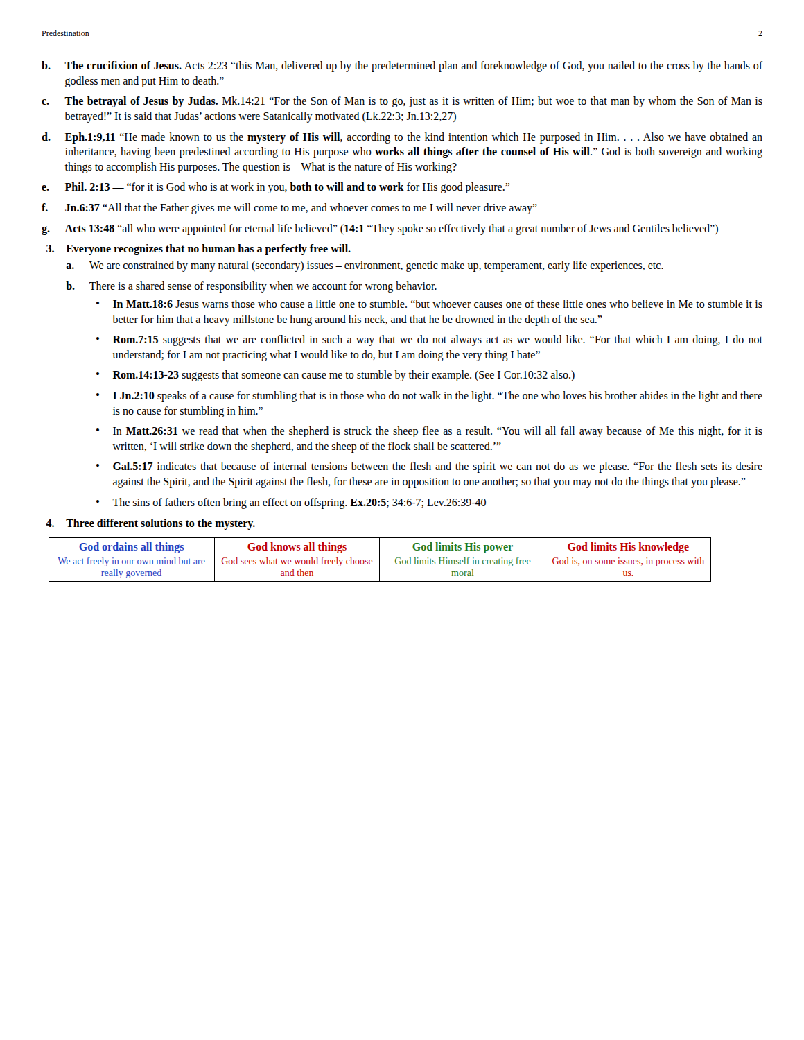Predestination 2
b. The crucifixion of Jesus. Acts 2:23 “this Man, delivered up by the predetermined plan and foreknowledge of God, you nailed to the cross by the hands of godless men and put Him to death.”
c. The betrayal of Jesus by Judas. Mk.14:21 “For the Son of Man is to go, just as it is written of Him; but woe to that man by whom the Son of Man is betrayed!” It is said that Judas’ actions were Satanically motivated (Lk.22:3; Jn.13:2,27)
d. Eph.1:9,11 “He made known to us the mystery of His will, according to the kind intention which He purposed in Him. . . . Also we have obtained an inheritance, having been predestined according to His purpose who works all things after the counsel of His will.” God is both sovereign and working things to accomplish His purposes. The question is – What is the nature of His working?
e. Phil. 2:13 — “for it is God who is at work in you, both to will and to work for His good pleasure.”
f. Jn.6:37 “All that the Father gives me will come to me, and whoever comes to me I will never drive away”
g. Acts 13:48 “all who were appointed for eternal life believed” (14:1 “They spoke so effectively that a great number of Jews and Gentiles believed”)
3. Everyone recognizes that no human has a perfectly free will.
a. We are constrained by many natural (secondary) issues – environment, genetic make up, temperament, early life experiences, etc.
b. There is a shared sense of responsibility when we account for wrong behavior.
In Matt.18:6 Jesus warns those who cause a little one to stumble. “but whoever causes one of these little ones who believe in Me to stumble it is better for him that a heavy millstone be hung around his neck, and that he be drowned in the depth of the sea.”
Rom.7:15 suggests that we are conflicted in such a way that we do not always act as we would like. “For that which I am doing, I do not understand; for I am not practicing what I would like to do, but I am doing the very thing I hate”
Rom.14:13-23 suggests that someone can cause me to stumble by their example. (See I Cor.10:32 also.)
I Jn.2:10 speaks of a cause for stumbling that is in those who do not walk in the light. “The one who loves his brother abides in the light and there is no cause for stumbling in him.”
In Matt.26:31 we read that when the shepherd is struck the sheep flee as a result. “You will all fall away because of Me this night, for it is written, ‘I will strike down the shepherd, and the sheep of the flock shall be scattered.’”
Gal.5:17 indicates that because of internal tensions between the flesh and the spirit we can not do as we please. “For the flesh sets its desire against the Spirit, and the Spirit against the flesh, for these are in opposition to one another; so that you may not do the things that you please.”
The sins of fathers often bring an effect on offspring. Ex.20:5; 34:6-7; Lev.26:39-40
4. Three different solutions to the mystery.
| God ordains all things | God knows all things | God limits His power | God limits His knowledge |
| We act freely in our own mind but are really governed | God sees what we would freely choose and then | God limits Himself in creating free moral | God is, on some issues, in process with us. |